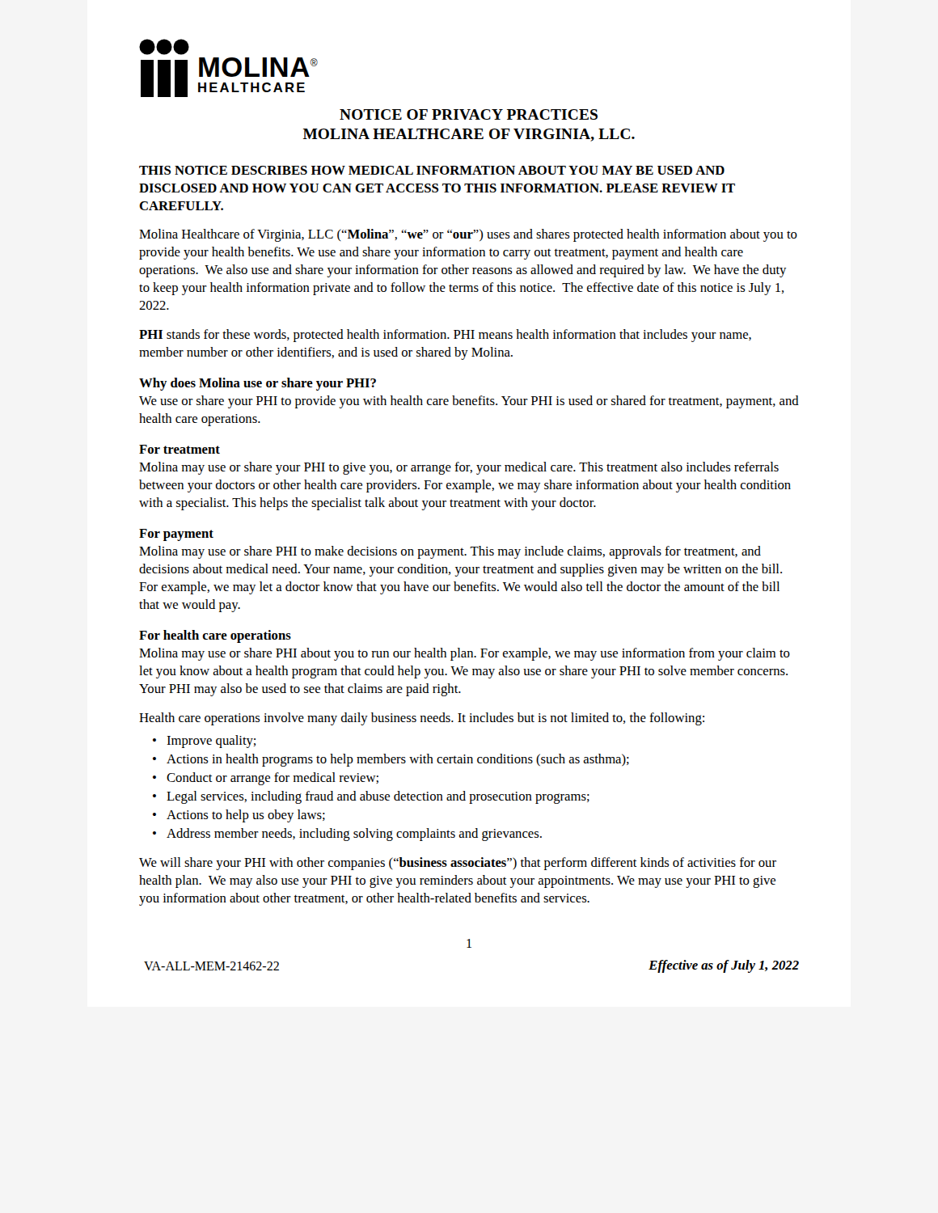MOLINA®
HEALTHCARE
NOTICE OF PRIVACY PRACTICES MOLINA HEALTHCARE OF VIRGINIA, LLC.
THIS NOTICE DESCRIBES HOW MEDICAL INFORMATION ABOUT YOU MAY BE USED AND DISCLOSED AND HOW YOU CAN GET ACCESS TO THIS INFORMATION. PLEASE REVIEW IT CAREFULLY.
Molina Healthcare of Virginia, LLC (“Molina”, “we” or “our”) uses and shares protected health information about you to provide your health benefits. We use and share your information to carry out treatment, payment and health care operations. We also use and share your information for other reasons as allowed and required by law. We have the duty to keep your health information private and to follow the terms of this notice. The effective date of this notice is July 1, 2022.
PHI stands for these words, protected health information. PHI means health information that includes your name, member number or other identifiers, and is used or shared by Molina.
Why does Molina use or share your PHI?
We use or share your PHI to provide you with health care benefits. Your PHI is used or shared for treatment, payment, and health care operations.
For treatment
Molina may use or share your PHI to give you, or arrange for, your medical care. This treatment also includes referrals between your doctors or other health care providers. For example, we may share information about your health condition with a specialist. This helps the specialist talk about your treatment with your doctor.
For payment
Molina may use or share PHI to make decisions on payment. This may include claims, approvals for treatment, and decisions about medical need. Your name, your condition, your treatment and supplies given may be written on the bill. For example, we may let a doctor know that you have our benefits. We would also tell the doctor the amount of the bill that we would pay.
For health care operations
Molina may use or share PHI about you to run our health plan. For example, we may use information from your claim to let you know about a health program that could help you. We may also use or share your PHI to solve member concerns. Your PHI may also be used to see that claims are paid right.
Health care operations involve many daily business needs. It includes but is not limited to, the following:
Improve quality;
Actions in health programs to help members with certain conditions (such as asthma);
Conduct or arrange for medical review;
Legal services, including fraud and abuse detection and prosecution programs;
Actions to help us obey laws;
Address member needs, including solving complaints and grievances.
We will share your PHI with other companies (“business associates”) that perform different kinds of activities for our health plan. We may also use your PHI to give you reminders about your appointments. We may use your PHI to give you information about other treatment, or other health-related benefits and services.
1
VA-ALL-MEM-21462-22 Effective as of July 1, 2022